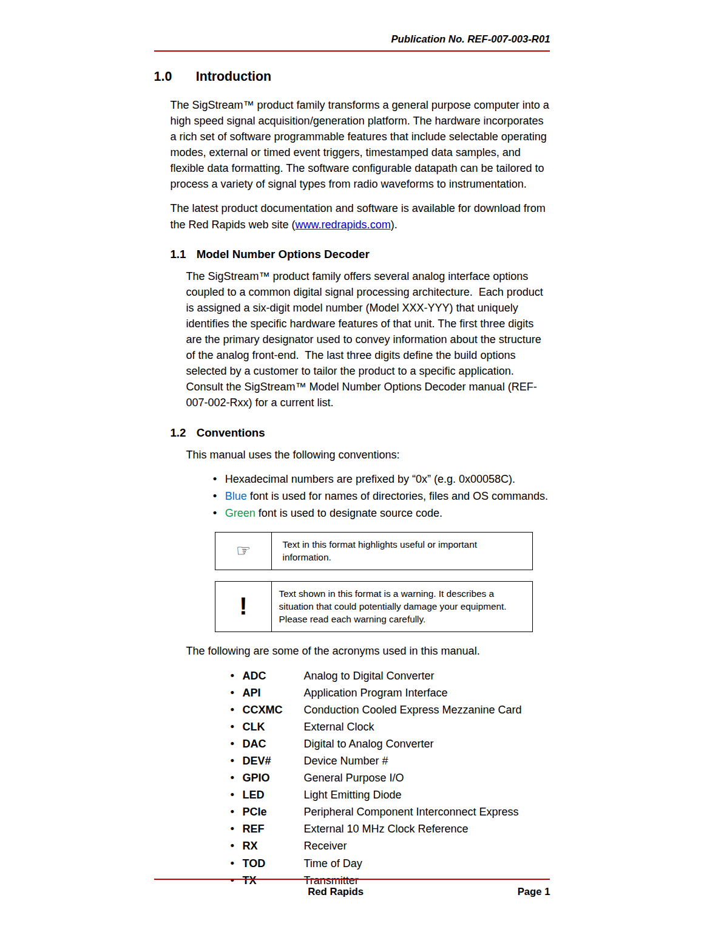Publication No. REF-007-003-R01
1.0 Introduction
The SigStream™ product family transforms a general purpose computer into a high speed signal acquisition/generation platform. The hardware incorporates a rich set of software programmable features that include selectable operating modes, external or timed event triggers, timestamped data samples, and flexible data formatting. The software configurable datapath can be tailored to process a variety of signal types from radio waveforms to instrumentation.
The latest product documentation and software is available for download from the Red Rapids web site (www.redrapids.com).
1.1 Model Number Options Decoder
The SigStream™ product family offers several analog interface options coupled to a common digital signal processing architecture. Each product is assigned a six-digit model number (Model XXX-YYY) that uniquely identifies the specific hardware features of that unit. The first three digits are the primary designator used to convey information about the structure of the analog front-end. The last three digits define the build options selected by a customer to tailor the product to a specific application. Consult the SigStream™ Model Number Options Decoder manual (REF-007-002-Rxx) for a current list.
1.2 Conventions
This manual uses the following conventions:
Hexadecimal numbers are prefixed by “0x” (e.g. 0x00058C).
Blue font is used for names of directories, files and OS commands.
Green font is used to designate source code.
☞
Text in this format highlights useful or important information.
!
Text shown in this format is a warning. It describes a situation that could potentially damage your equipment. Please read each warning carefully.
The following are some of the acronyms used in this manual.
ADCAnalog to Digital Converter
APIApplication Program Interface
CCXMCConduction Cooled Express Mezzanine Card
CLKExternal Clock
DACDigital to Analog Converter
DEV#Device Number #
GPIOGeneral Purpose I/O
LEDLight Emitting Diode
PCIe Peripheral Component Interconnect Express
REFExternal 10 MHz Clock Reference
RXReceiver
TODTime of Day
TXTransmitter
Red Rapids Page 1